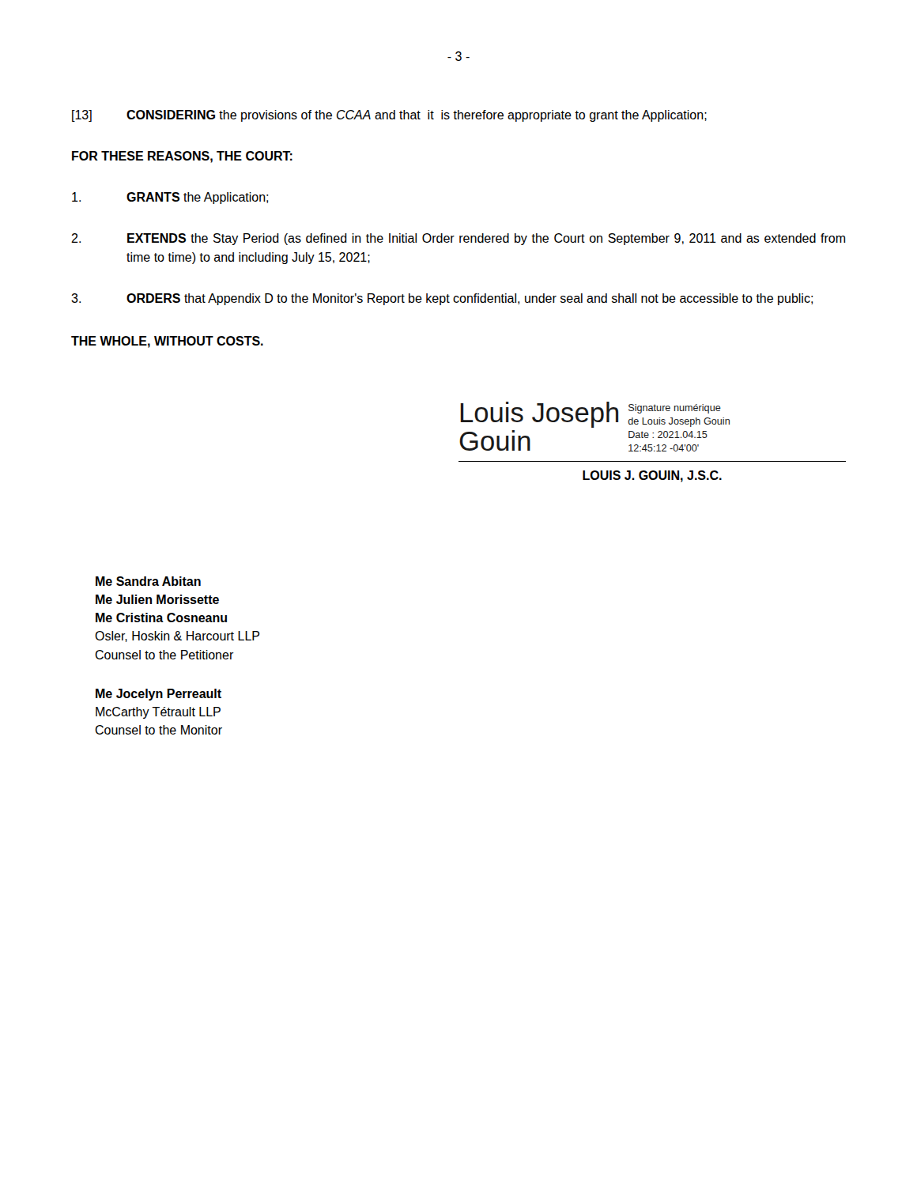- 3 -
[13]
CONSIDERING the provisions of the CCAA and that it is therefore appropriate to grant the Application;
FOR THESE REASONS, THE COURT:
1.
GRANTS the Application;
2.
EXTENDS the Stay Period (as defined in the Initial Order rendered by the Court on September 9, 2011 and as extended from time to time) to and including July 15, 2021;
3.
ORDERS that Appendix D to the Monitor's Report be kept confidential, under seal and shall not be accessible to the public;
THE WHOLE, WITHOUT COSTS.
Louis Joseph
Gouin
Signature numérique
de Louis Joseph Gouin
Date : 2021.04.15
12:45:12 -04'00'
LOUIS J. GOUIN, J.S.C.
Me Sandra Abitan
Me Julien Morissette
Me Cristina Cosneanu
Osler, Hoskin & Harcourt LLP
Counsel to the Petitioner
Me Jocelyn Perreault
McCarthy Tétrault LLP
Counsel to the Monitor